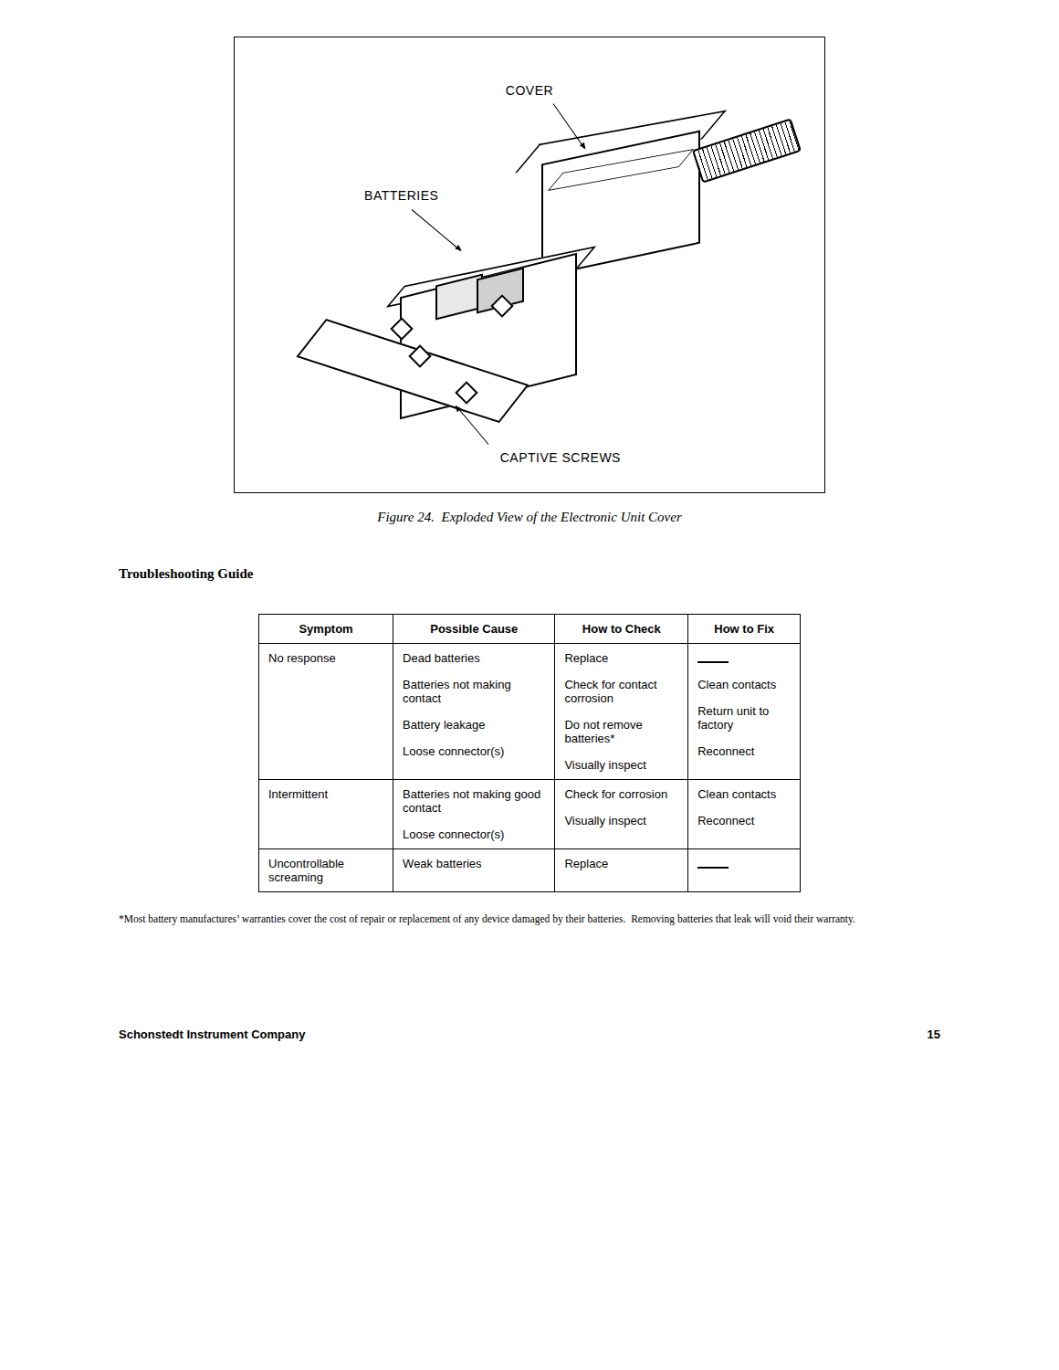COVER
BATTERIES
CAPTIVE SCREWS
Figure 24. Exploded View of the Electronic Unit Cover
Troubleshooting Guide
| Symptom | Possible Cause | How to Check | How to Fix |
| --- | --- | --- | --- |
| No response | Dead batteries Batteries not making contact Battery leakage Loose connector(s) | Replace Check for contact corrosion Do not remove batteries* Visually inspect | Clean contacts Return unit to factory Reconnect |
| Intermittent | Batteries not making good contact Loose connector(s) | Check for corrosion Visually inspect | Clean contacts Reconnect |
| Uncontrollable screaming | Weak batteries | Replace | |
*Most battery manufactures’ warranties cover the cost of repair or replacement of any device damaged by their batteries. Removing batteries that leak will void their warranty.
Schonstedt Instrument Company
15